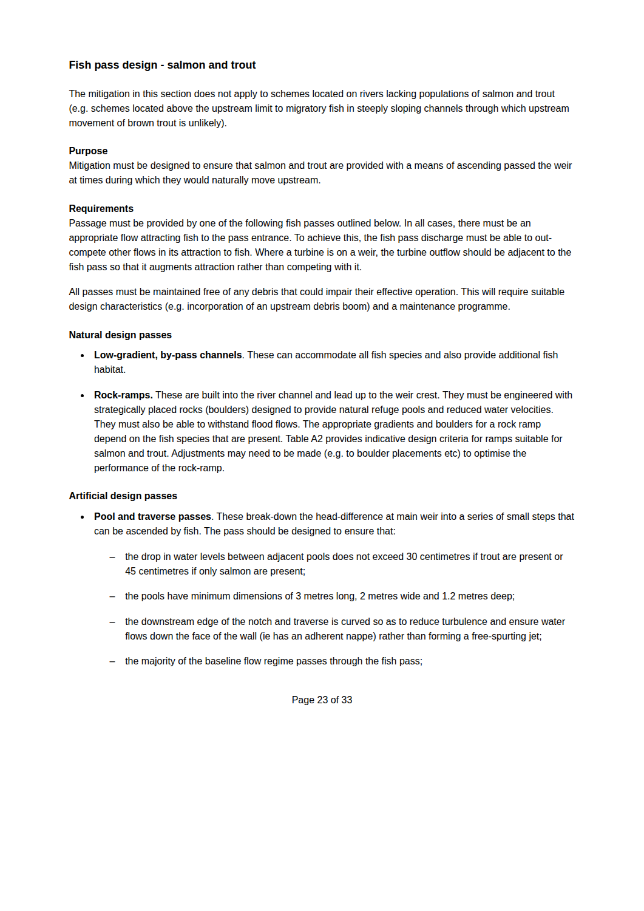Fish pass design - salmon and trout
The mitigation in this section does not apply to schemes located on rivers lacking populations of salmon and trout (e.g. schemes located above the upstream limit to migratory fish in steeply sloping channels through which upstream movement of brown trout is unlikely).
Purpose
Mitigation must be designed to ensure that salmon and trout are provided with a means of ascending passed the weir at times during which they would naturally move upstream.
Requirements
Passage must be provided by one of the following fish passes outlined below. In all cases, there must be an appropriate flow attracting fish to the pass entrance. To achieve this, the fish pass discharge must be able to out-compete other flows in its attraction to fish. Where a turbine is on a weir, the turbine outflow should be adjacent to the fish pass so that it augments attraction rather than competing with it.
All passes must be maintained free of any debris that could impair their effective operation. This will require suitable design characteristics (e.g. incorporation of an upstream debris boom) and a maintenance programme.
Natural design passes
Low-gradient, by-pass channels. These can accommodate all fish species and also provide additional fish habitat.
Rock-ramps. These are built into the river channel and lead up to the weir crest. They must be engineered with strategically placed rocks (boulders) designed to provide natural refuge pools and reduced water velocities. They must also be able to withstand flood flows. The appropriate gradients and boulders for a rock ramp depend on the fish species that are present. Table A2 provides indicative design criteria for ramps suitable for salmon and trout. Adjustments may need to be made (e.g. to boulder placements etc) to optimise the performance of the rock-ramp.
Artificial design passes
Pool and traverse passes. These break-down the head-difference at main weir into a series of small steps that can be ascended by fish. The pass should be designed to ensure that:
the drop in water levels between adjacent pools does not exceed 30 centimetres if trout are present or 45 centimetres if only salmon are present;
the pools have minimum dimensions of 3 metres long, 2 metres wide and 1.2 metres deep;
the downstream edge of the notch and traverse is curved so as to reduce turbulence and ensure water flows down the face of the wall (ie has an adherent nappe) rather than forming a free-spurting jet;
the majority of the baseline flow regime passes through the fish pass;
Page 23 of 33